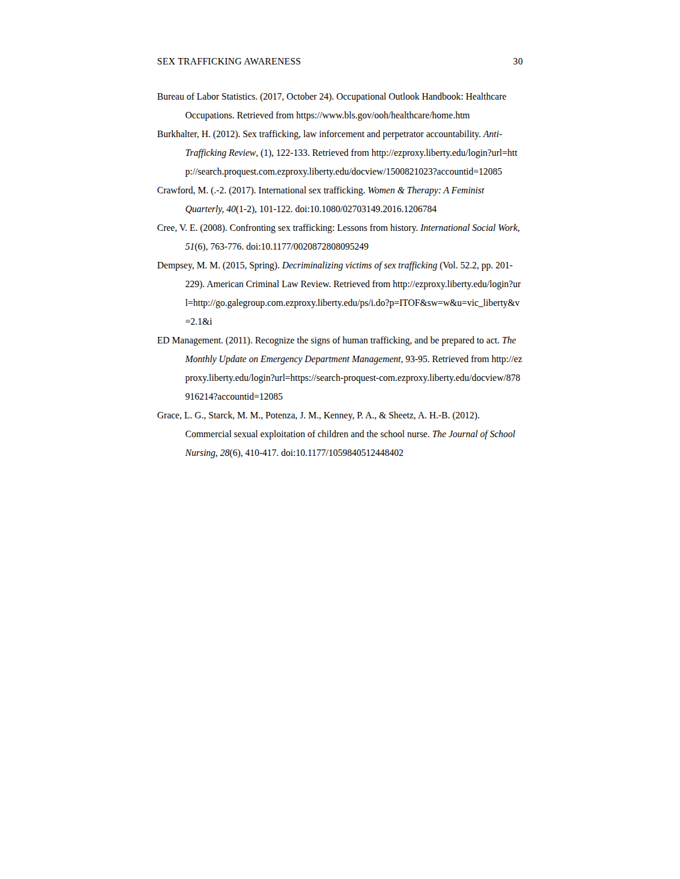Sex Trafficking Awareness 30
Bureau of Labor Statistics. (2017, October 24). Occupational Outlook Handbook: Healthcare Occupations. Retrieved from https://www.bls.gov/ooh/healthcare/home.htm
Burkhalter, H. (2012). Sex trafficking, law inforcement and perpetrator accountability. Anti-Trafficking Review, (1), 122-133. Retrieved from http://ezproxy.liberty.edu/login?url=http://search.proquest.com.ezproxy.liberty.edu/docview/1500821023?accountid=12085
Crawford, M. (.-2. (2017). International sex trafficking. Women & Therapy: A Feminist Quarterly, 40(1-2), 101-122. doi:10.1080/02703149.2016.1206784
Cree, V. E. (2008). Confronting sex trafficking: Lessons from history. International Social Work, 51(6), 763-776. doi:10.1177/0020872808095249
Dempsey, M. M. (2015, Spring). Decriminalizing victims of sex trafficking (Vol. 52.2, pp. 201-229). American Criminal Law Review. Retrieved from http://ezproxy.liberty.edu/login?url=http://go.galegroup.com.ezproxy.liberty.edu/ps/i.do?p=ITOF&sw=w&u=vic_liberty&v=2.1&i
ED Management. (2011). Recognize the signs of human trafficking, and be prepared to act. The Monthly Update on Emergency Department Management, 93-95. Retrieved from http://ezproxy.liberty.edu/login?url=https://search-proquest-com.ezproxy.liberty.edu/docview/878916214?accountid=12085
Grace, L. G., Starck, M. M., Potenza, J. M., Kenney, P. A., & Sheetz, A. H.-B. (2012). Commercial sexual exploitation of children and the school nurse. The Journal of School Nursing, 28(6), 410-417. doi:10.1177/1059840512448402